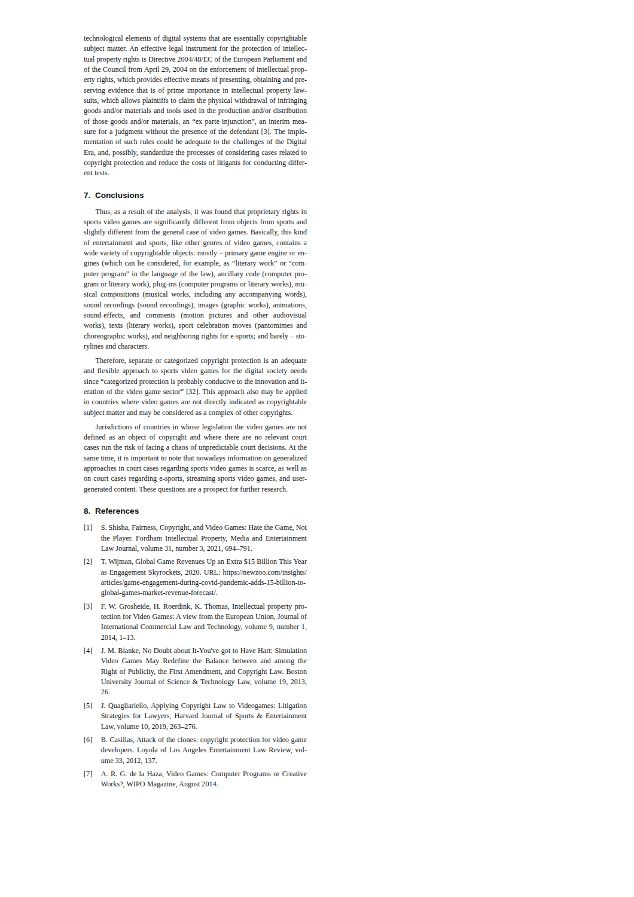technological elements of digital systems that are essentially copyrightable subject matter. An effective legal instrument for the protection of intellectual property rights is Directive 2004/48/EC of the European Parliament and of the Council from April 29, 2004 on the enforcement of intellectual property rights, which provides effective means of presenting, obtaining and preserving evidence that is of prime importance in intellectual property lawsuits, which allows plaintiffs to claim the physical withdrawal of infringing goods and/or materials and tools used in the production and/or distribution of those goods and/or materials, an “ex parte injunction”, an interim measure for a judgment without the presence of the defendant [3]. The implementation of such rules could be adequate to the challenges of the Digital Era, and, possibly, standardize the processes of considering cases related to copyright protection and reduce the costs of litigants for conducting different tests.
7. Conclusions
Thus, as a result of the analysis, it was found that proprietary rights in sports video games are significantly different from objects from sports and slightly different from the general case of video games. Basically, this kind of entertainment and sports, like other genres of video games, contains a wide variety of copyrightable objects: mostly – primary game engine or engines (which can be considered, for example, as “literary work” or “computer program” in the language of the law), ancillary code (computer program or literary work), plug-ins (computer programs or literary works), musical compositions (musical works, including any accompanying words), sound recordings (sound recordings), images (graphic works), animations, sound-effects, and comments (motion pictures and other audiovisual works), texts (literary works), sport celebration moves (pantomimes and choreographic works), and neighboring rights for e-sports; and barely – storylines and characters.
Therefore, separate or categorized copyright protection is an adequate and flexible approach to sports video games for the digital society needs since “categorized protection is probably conducive to the innovation and iteration of the video game sector” [32]. This approach also may be applied in countries where video games are not directly indicated as copyrightable subject matter and may be considered as a complex of other copyrights.
Jurisdictions of countries in whose legislation the video games are not defined as an object of copyright and where there are no relevant court cases run the risk of facing a chaos of unpredictable court decisions. At the same time, it is important to note that nowadays information on generalized approaches in court cases regarding sports video games is scarce, as well as on court cases regarding e-sports, streaming sports video games, and user-generated content. These questions are a prospect for further research.
8. References
S. Shisha, Fairness, Copyright, and Video Games: Hate the Game, Not the Player. Fordham Intellectual Property, Media and Entertainment Law Journal, volume 31, number 3, 2021, 694–791.
T. Wijman, Global Game Revenues Up an Extra $15 Billion This Year as Engagement Skyrockets, 2020. URL: https://newzoo.com/insights/articles/game-engagement-during-covid-pandemic-adds-15-billion-to-global-games-market-revenue-forecast/.
F. W. Grosheide, H. Roerdink, K. Thomas, Intellectual property protection for Video Games: A view from the European Union, Journal of International Commercial Law and Technology, volume 9, number 1, 2014, 1–13.
J. M. Blanke, No Doubt about It-You've got to Have Hart: Simulation Video Games May Redefine the Balance between and among the Right of Publicity, the First Amendment, and Copyright Law. Boston University Journal of Science & Technology Law, volume 19, 2013, 26.
J. Quagliariello, Applying Copyright Law to Videogames: Litigation Strategies for Lawyers, Harvard Journal of Sports & Entertainment Law, volume 10, 2019, 263–276.
B. Casillas, Attack of the clones: copyright protection for video game developers. Loyola of Los Angeles Entertainment Law Review, volume 33, 2012, 137.
A. R. G. de la Haza, Video Games: Computer Programs or Creative Works?, WIPO Magazine, August 2014.